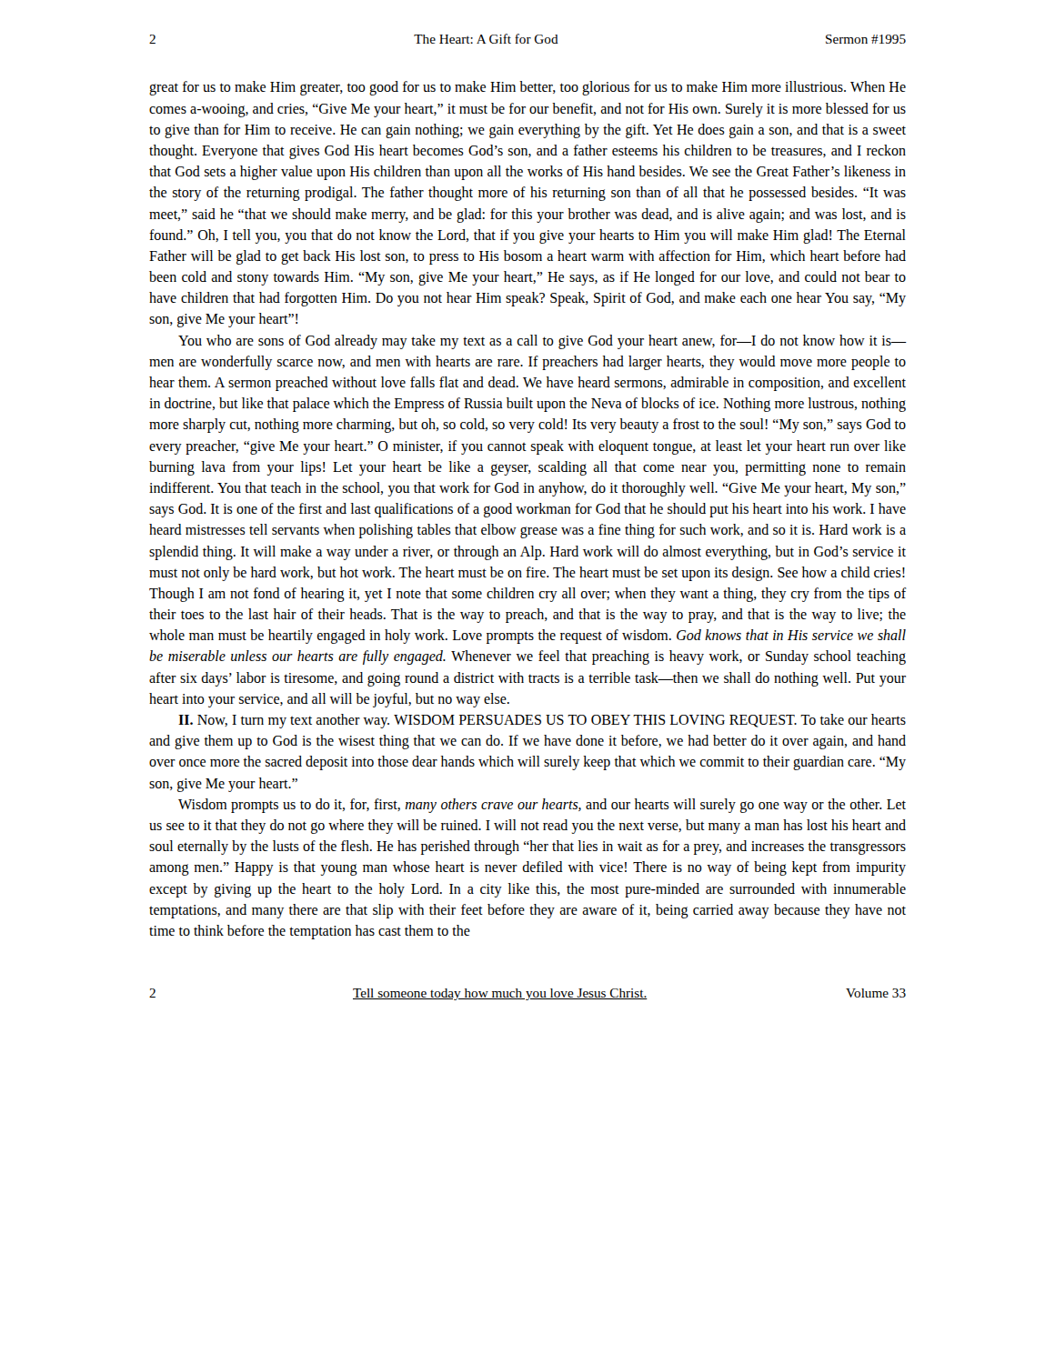2
The Heart: A Gift for God
Sermon #1995
great for us to make Him greater, too good for us to make Him better, too glorious for us to make Him more illustrious. When He comes a-wooing, and cries, “Give Me your heart,” it must be for our benefit, and not for His own. Surely it is more blessed for us to give than for Him to receive. He can gain nothing; we gain everything by the gift. Yet He does gain a son, and that is a sweet thought. Everyone that gives God His heart becomes God’s son, and a father esteems his children to be treasures, and I reckon that God sets a higher value upon His children than upon all the works of His hand besides. We see the Great Father’s likeness in the story of the returning prodigal. The father thought more of his returning son than of all that he possessed besides. “It was meet,” said he “that we should make merry, and be glad: for this your brother was dead, and is alive again; and was lost, and is found.” Oh, I tell you, you that do not know the Lord, that if you give your hearts to Him you will make Him glad! The Eternal Father will be glad to get back His lost son, to press to His bosom a heart warm with affection for Him, which heart before had been cold and stony towards Him. “My son, give Me your heart,” He says, as if He longed for our love, and could not bear to have children that had forgotten Him. Do you not hear Him speak? Speak, Spirit of God, and make each one hear You say, “My son, give Me your heart”!
You who are sons of God already may take my text as a call to give God your heart anew, for—I do not know how it is—men are wonderfully scarce now, and men with hearts are rare. If preachers had larger hearts, they would move more people to hear them. A sermon preached without love falls flat and dead. We have heard sermons, admirable in composition, and excellent in doctrine, but like that palace which the Empress of Russia built upon the Neva of blocks of ice. Nothing more lustrous, nothing more sharply cut, nothing more charming, but oh, so cold, so very cold! Its very beauty a frost to the soul! “My son,” says God to every preacher, “give Me your heart.” O minister, if you cannot speak with eloquent tongue, at least let your heart run over like burning lava from your lips! Let your heart be like a geyser, scalding all that come near you, permitting none to remain indifferent. You that teach in the school, you that work for God in anyhow, do it thoroughly well. “Give Me your heart, My son,” says God. It is one of the first and last qualifications of a good workman for God that he should put his heart into his work. I have heard mistresses tell servants when polishing tables that elbow grease was a fine thing for such work, and so it is. Hard work is a splendid thing. It will make a way under a river, or through an Alp. Hard work will do almost everything, but in God’s service it must not only be hard work, but hot work. The heart must be on fire. The heart must be set upon its design. See how a child cries! Though I am not fond of hearing it, yet I note that some children cry all over; when they want a thing, they cry from the tips of their toes to the last hair of their heads. That is the way to preach, and that is the way to pray, and that is the way to live; the whole man must be heartily engaged in holy work. Love prompts the request of wisdom. God knows that in His service we shall be miserable unless our hearts are fully engaged. Whenever we feel that preaching is heavy work, or Sunday school teaching after six days’ labor is tiresome, and going round a district with tracts is a terrible task—then we shall do nothing well. Put your heart into your service, and all will be joyful, but no way else.
II. Now, I turn my text another way. WISDOM PERSUADES US TO OBEY THIS LOVING REQUEST. To take our hearts and give them up to God is the wisest thing that we can do. If we have done it before, we had better do it over again, and hand over once more the sacred deposit into those dear hands which will surely keep that which we commit to their guardian care. “My son, give Me your heart.”
Wisdom prompts us to do it, for, first, many others crave our hearts, and our hearts will surely go one way or the other. Let us see to it that they do not go where they will be ruined. I will not read you the next verse, but many a man has lost his heart and soul eternally by the lusts of the flesh. He has perished through “her that lies in wait as for a prey, and increases the transgressors among men.” Happy is that young man whose heart is never defiled with vice! There is no way of being kept from impurity except by giving up the heart to the holy Lord. In a city like this, the most pure-minded are surrounded with innumerable temptations, and many there are that slip with their feet before they are aware of it, being carried away because they have not time to think before the temptation has cast them to the
2
Tell someone today how much you love Jesus Christ.
Volume 33